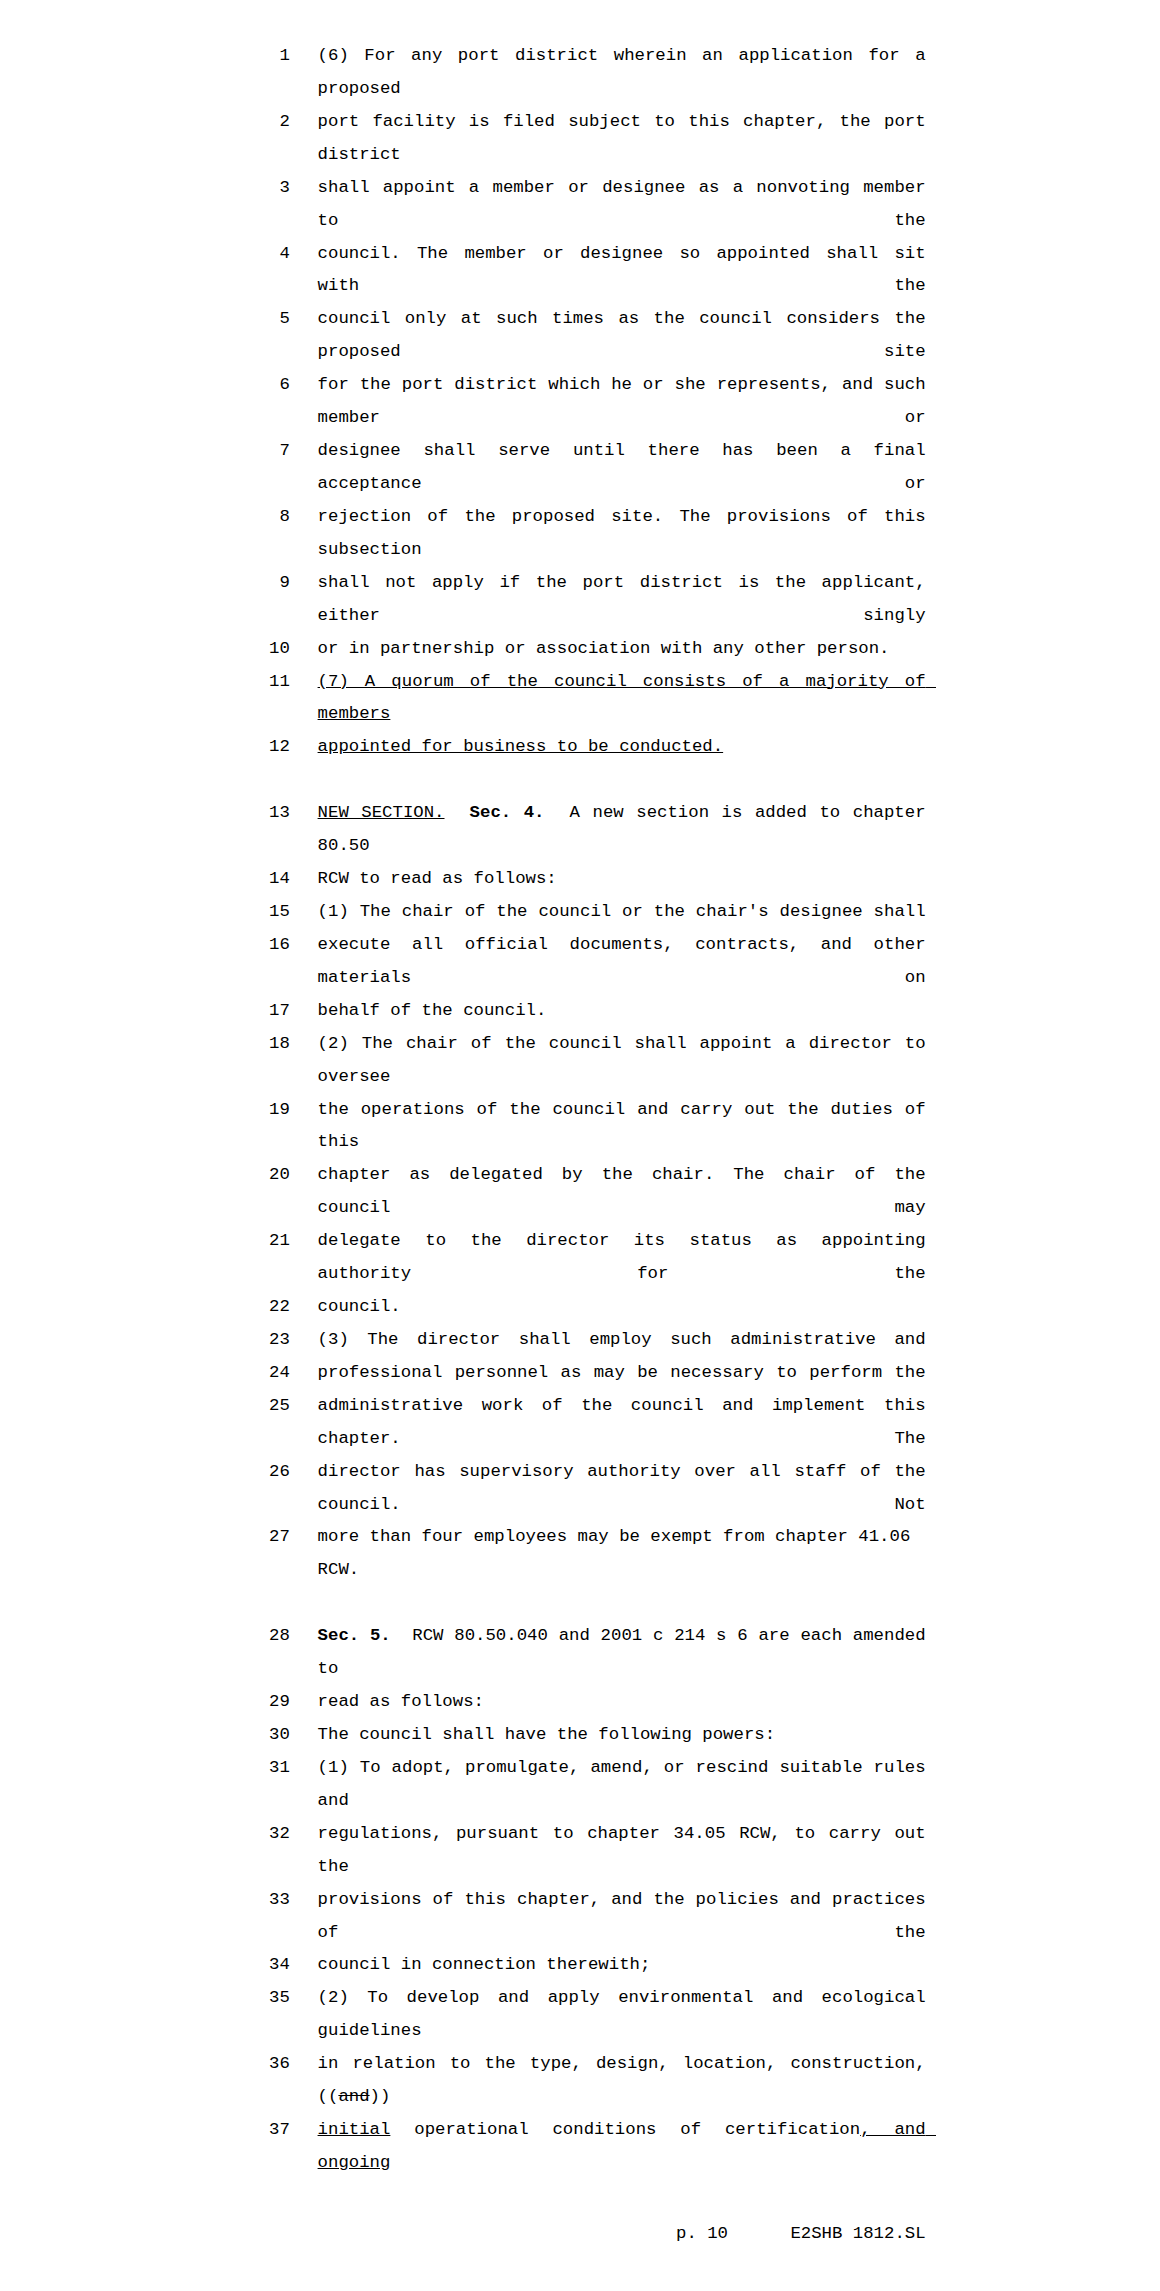1(6) For any port district wherein an application for a proposed
2 port facility is filed subject to this chapter, the port district
3 shall appoint a member or designee as a nonvoting member to the
4 council. The member or designee so appointed shall sit with the
5 council only at such times as the council considers the proposed site
6 for the port district which he or she represents, and such member or
7 designee shall serve until there has been a final acceptance or
8 rejection of the proposed site. The provisions of this subsection
9 shall not apply if the port district is the applicant, either singly
10 or in partnership or association with any other person.
11(7) A quorum of the council consists of a majority of members
12 appointed for business to be conducted.
13 NEW SECTION. Sec. 4. A new section is added to chapter 80.50
14 RCW to read as follows:
15(1) The chair of the council or the chair's designee shall
16 execute all official documents, contracts, and other materials on
17 behalf of the council.
18(2) The chair of the council shall appoint a director to oversee
19 the operations of the council and carry out the duties of this
20 chapter as delegated by the chair. The chair of the council may
21 delegate to the director its status as appointing authority for the
22 council.
23(3) The director shall employ such administrative and
24 professional personnel as may be necessary to perform the
25 administrative work of the council and implement this chapter. The
26 director has supervisory authority over all staff of the council. Not
27 more than four employees may be exempt from chapter 41.06 RCW.
28 Sec. 5. RCW 80.50.040 and 2001 c 214 s 6 are each amended to
29 read as follows:
30 The council shall have the following powers:
31(1) To adopt, promulgate, amend, or rescind suitable rules and
32 regulations, pursuant to chapter 34.05 RCW, to carry out the
33 provisions of this chapter, and the policies and practices of the
34 council in connection therewith;
35(2) To develop and apply environmental and ecological guidelines
36 in relation to the type, design, location, construction, ((and))
37 initial operational conditions of certification, and ongoing
p. 10 E2SHB 1812.SL